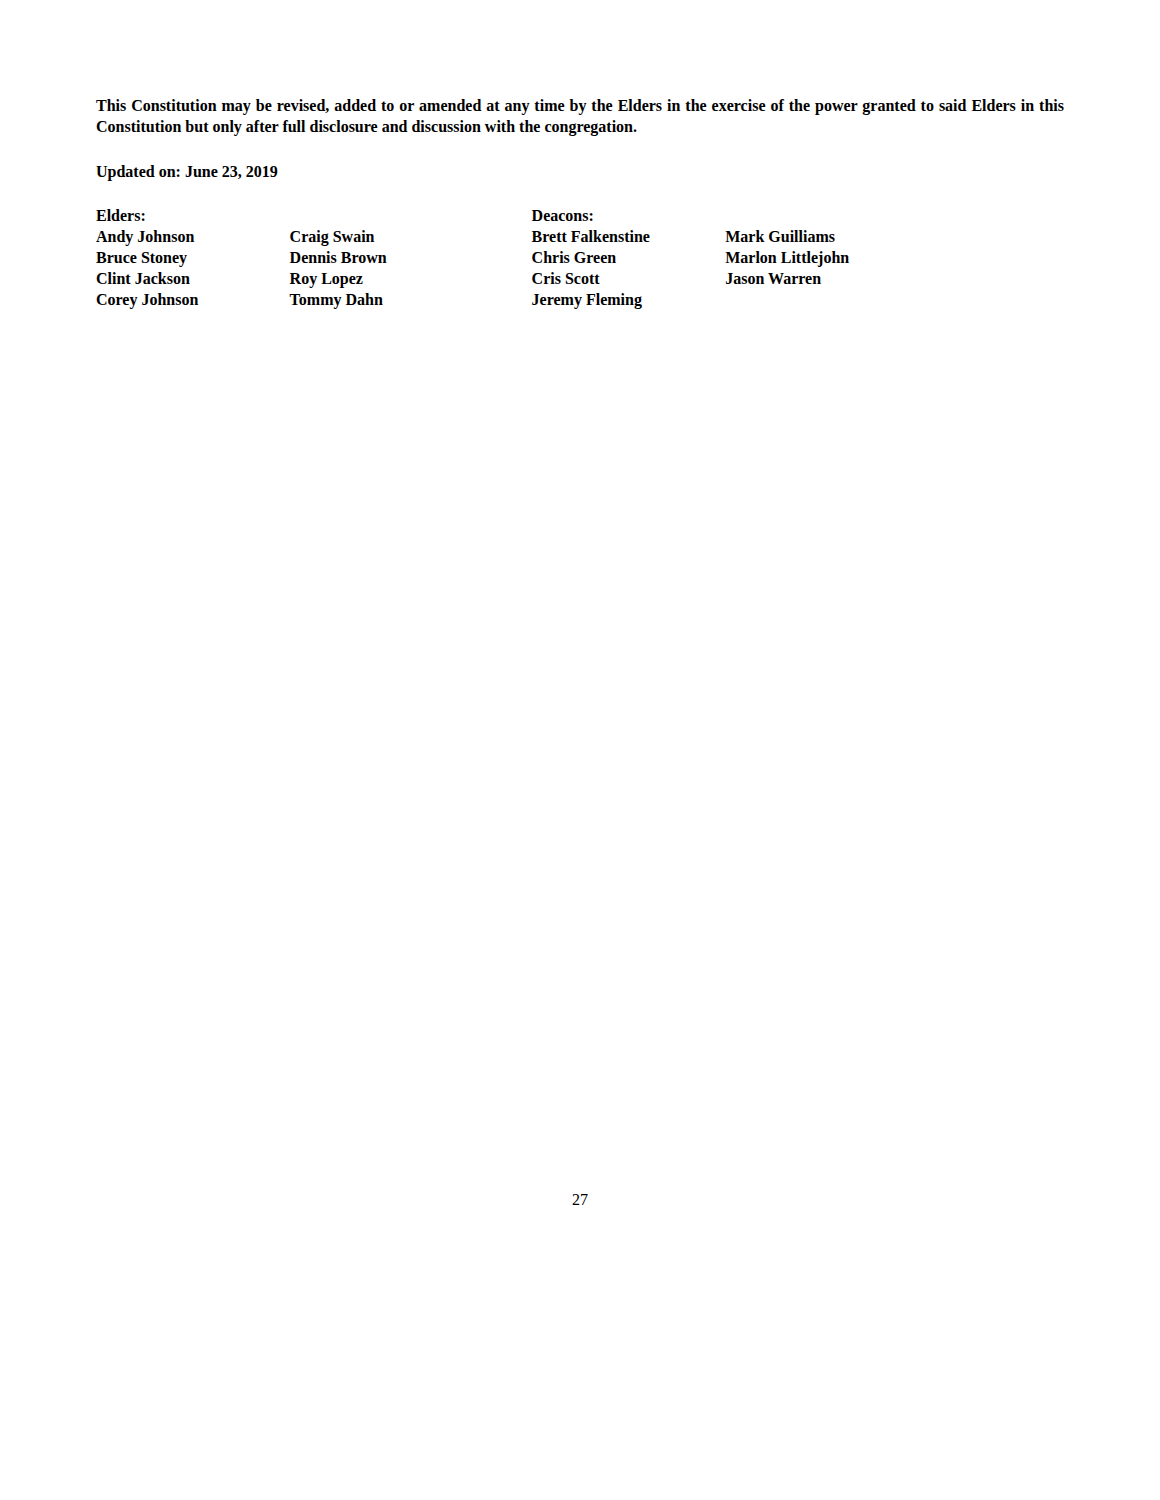This Constitution may be revised, added to or amended at any time by the Elders in the exercise of the power granted to said Elders in this Constitution but only after full disclosure and discussion with the congregation.
Updated on: June 23, 2019
| Elders: | | Deacons: | |
| Andy Johnson | Craig Swain | Brett Falkenstine | Mark Guilliams |
| Bruce Stoney | Dennis Brown | Chris Green | Marlon Littlejohn |
| Clint Jackson | Roy Lopez | Cris Scott | Jason Warren |
| Corey Johnson | Tommy Dahn | Jeremy Fleming | |
27